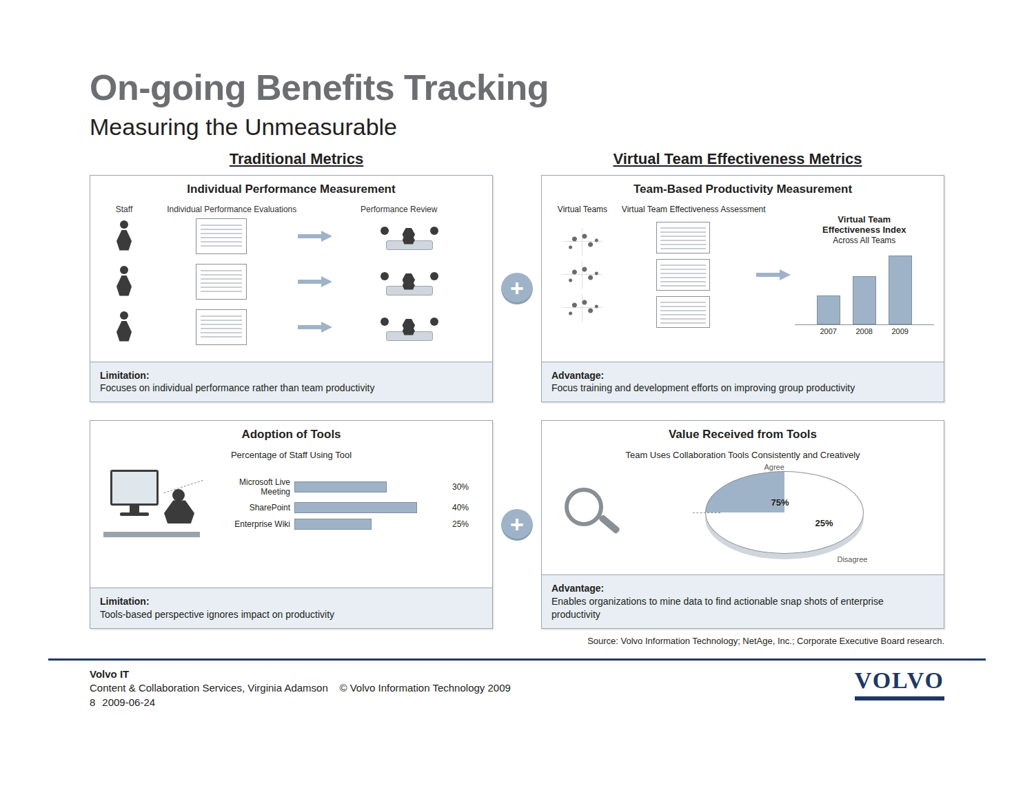On-going Benefits Tracking
Measuring the Unmeasurable
Traditional Metrics
Virtual Team Effectiveness Metrics
Individual Performance Measurement
Staff Individual Performance Evaluations Performance Review
Limitation:
Focuses on individual performance rather than team productivity
+
Team-Based Productivity Measurement
Virtual Teams Virtual Team Effectiveness Assessment
Virtual Team
Effectiveness Index
Across All Teams
200720082009
Advantage:
Focus training and development efforts on improving group productivity
Adoption of Tools
Percentage of Staff Using Tool
Microsoft Live Meeting
30%
SharePoint
40%
Enterprise Wiki
25%
Limitation:
Tools-based perspective ignores impact on productivity
+
Value Received from Tools
Team Uses Collaboration Tools Consistently and Creatively
Agree
75%
25%
Disagree
Advantage:
Enables organizations to mine data to find actionable snap shots of enterprise productivity
Source: Volvo Information Technology; NetAge, Inc.; Corporate Executive Board research.
Volvo IT
Content & Collaboration Services, Virginia Adamson © Volvo Information Technology 2009
82009-06-24
VOLVO